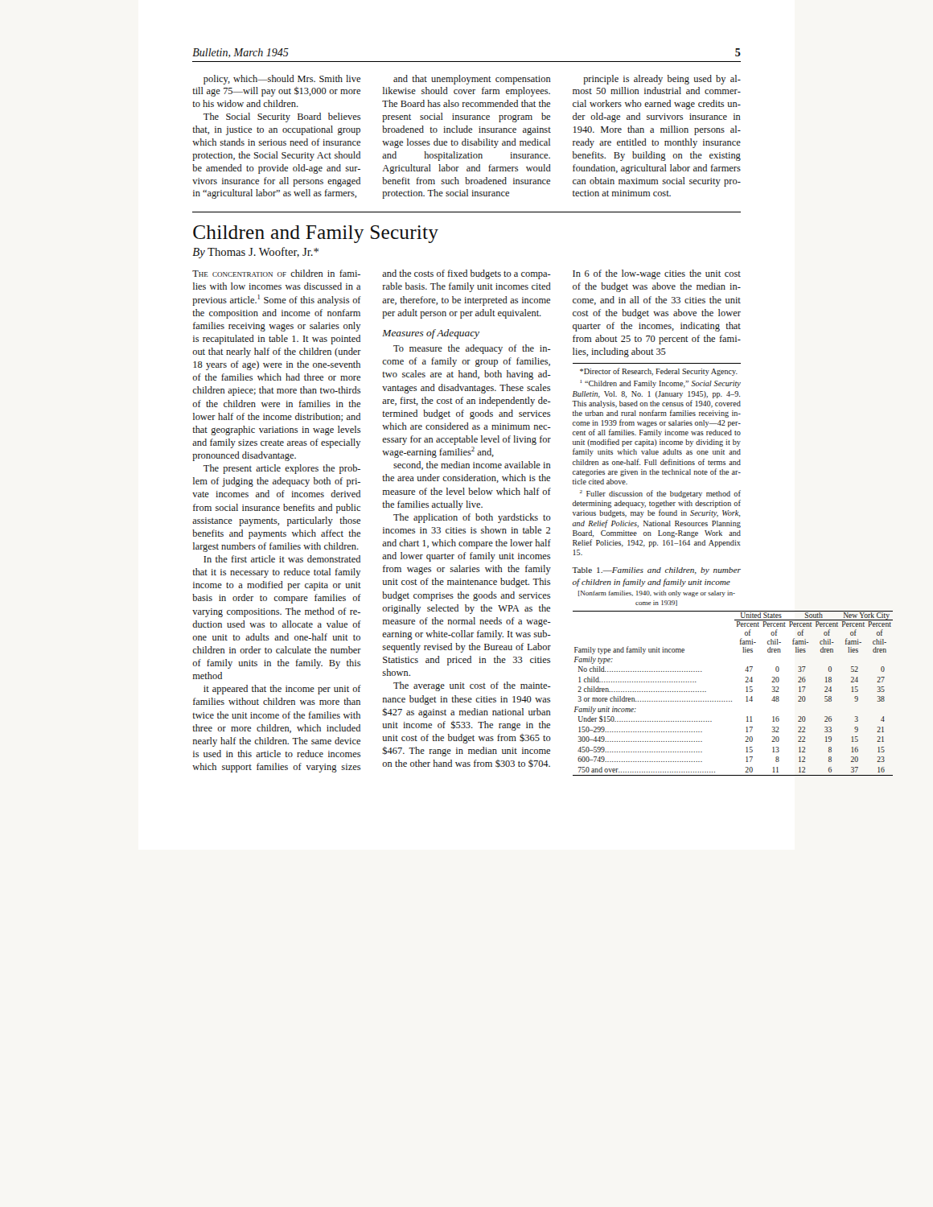Bulletin, March 1945 5
policy, which—should Mrs. Smith live till age 75—will pay out $13,000 or more to his widow and children.
The Social Security Board believes that, in justice to an occupational group which stands in serious need of insurance protection, the Social Security Act should be amended to provide old-age and survivors insurance for all persons engaged in “agricultural labor” as well as farmers,
and that unemployment compensation likewise should cover farm employees. The Board has also recommended that the present social insurance program be broadened to include insurance against wage losses due to disability and medical and hospitalization insurance. Agricultural labor and farmers would benefit from such broadened insurance protection. The social insurance
principle is already being used by almost 50 million industrial and commercial workers who earned wage credits under old-age and survivors insurance in 1940. More than a million persons already are entitled to monthly insurance benefits. By building on the existing foundation, agricultural labor and farmers can obtain maximum social security protection at minimum cost.
Children and Family Security
By Thomas J. Woofter, Jr.*
The concentration of children in families with low incomes was discussed in a previous article.1 Some of this analysis of the composition and income of nonfarm families receiving wages or salaries only is recapitulated in table 1. It was pointed out that nearly half of the children (under 18 years of age) were in the one-seventh of the families which had three or more children apiece; that more than two-thirds of the children were in families in the lower half of the income distribution; and that geographic variations in wage levels and family sizes create areas of especially pronounced disadvantage.
The present article explores the problem of judging the adequacy both of private incomes and of incomes derived from social insurance benefits and public assistance payments, particularly those benefits and payments which affect the largest numbers of families with children.
In the first article it was demonstrated that it is necessary to reduce total family income to a modified per capita or unit basis in order to compare families of varying compositions. The method of reduction used was to allocate a value of one unit to adults and one-half unit to children in order to calculate the number of family units in the family. By this method
it appeared that the income per unit of families without children was more than twice the unit income of the families with three or more children, which included nearly half the children. The same device is used in this article to reduce incomes which support families of varying sizes and the costs of fixed budgets to a comparable basis. The family unit incomes cited are, therefore, to be interpreted as income per adult person or per adult equivalent.
Measures of Adequacy
To measure the adequacy of the income of a family or group of families, two scales are at hand, both having advantages and disadvantages. These scales are, first, the cost of an independently determined budget of goods and services which are considered as a minimum necessary for an acceptable level of living for wage-earning families2 and,
second, the median income available in the area under consideration, which is the measure of the level below which half of the families actually live.
The application of both yardsticks to incomes in 33 cities is shown in table 2 and chart 1, which compare the lower half and lower quarter of family unit incomes from wages or salaries with the family unit cost of the maintenance budget. This budget comprises the goods and services originally selected by the WPA as the measure of the normal needs of a wage-earning or white-collar family. It was subsequently revised by the Bureau of Labor Statistics and priced in the 33 cities shown.
The average unit cost of the maintenance budget in these cities in 1940 was $427 as against a median national urban unit income of $533. The range in the unit cost of the budget was from $365 to $467. The range in median unit income on the other hand was from $303 to $704. In 6 of the low-wage cities the unit cost of the budget was above the median income, and in all of the 33 cities the unit cost of the budget was above the lower quarter of the incomes, indicating that from about 25 to 70 percent of the families, including about 35
*Director of Research, Federal Security Agency.
1 “Children and Family Income,” Social Security Bulletin, Vol. 8, No. 1 (January 1945), pp. 4–9. This analysis, based on the census of 1940, covered the urban and rural nonfarm families receiving income in 1939 from wages or salaries only—42 percent of all families. Family income was reduced to unit (modified per capita) income by dividing it by family units which value adults as one unit and children as one-half. Full definitions of terms and categories are given in the technical note of the article cited above.
2 Fuller discussion of the budgetary method of determining adequacy, together with description of various budgets, may be found in Security, Work, and Relief Policies, National Resources Planning Board, Committee on Long-Range Work and Relief Policies, 1942, pp. 161–164 and Appendix 15.
Table 1.—Families and children, by number of children in family and family unit income
[Nonfarm families, 1940, with only wage or salary income in 1939]
| Family type and family unit income | United States | South | New York City |
| --- | --- | --- | --- |
| Percent of families | Percent of children | Percent of families | Percent of children | Percent of families | Percent of children |
| Family type: |
| No child | 47 | 0 | 37 | 0 | 52 | 0 |
| 1 child | 24 | 20 | 26 | 18 | 24 | 27 |
| 2 children | 15 | 32 | 17 | 24 | 15 | 35 |
| 3 or more children | 14 | 48 | 20 | 58 | 9 | 38 |
| Family unit income: |
| Under $150 | 11 | 16 | 20 | 26 | 3 | 4 |
| 150–299 | 17 | 32 | 22 | 33 | 9 | 21 |
| 300–449 | 20 | 20 | 22 | 19 | 15 | 21 |
| 450–599 | 15 | 13 | 12 | 8 | 16 | 15 |
| 600–749 | 17 | 8 | 12 | 8 | 20 | 23 |
| 750 and over | 20 | 11 | 12 | 6 | 37 | 16 |